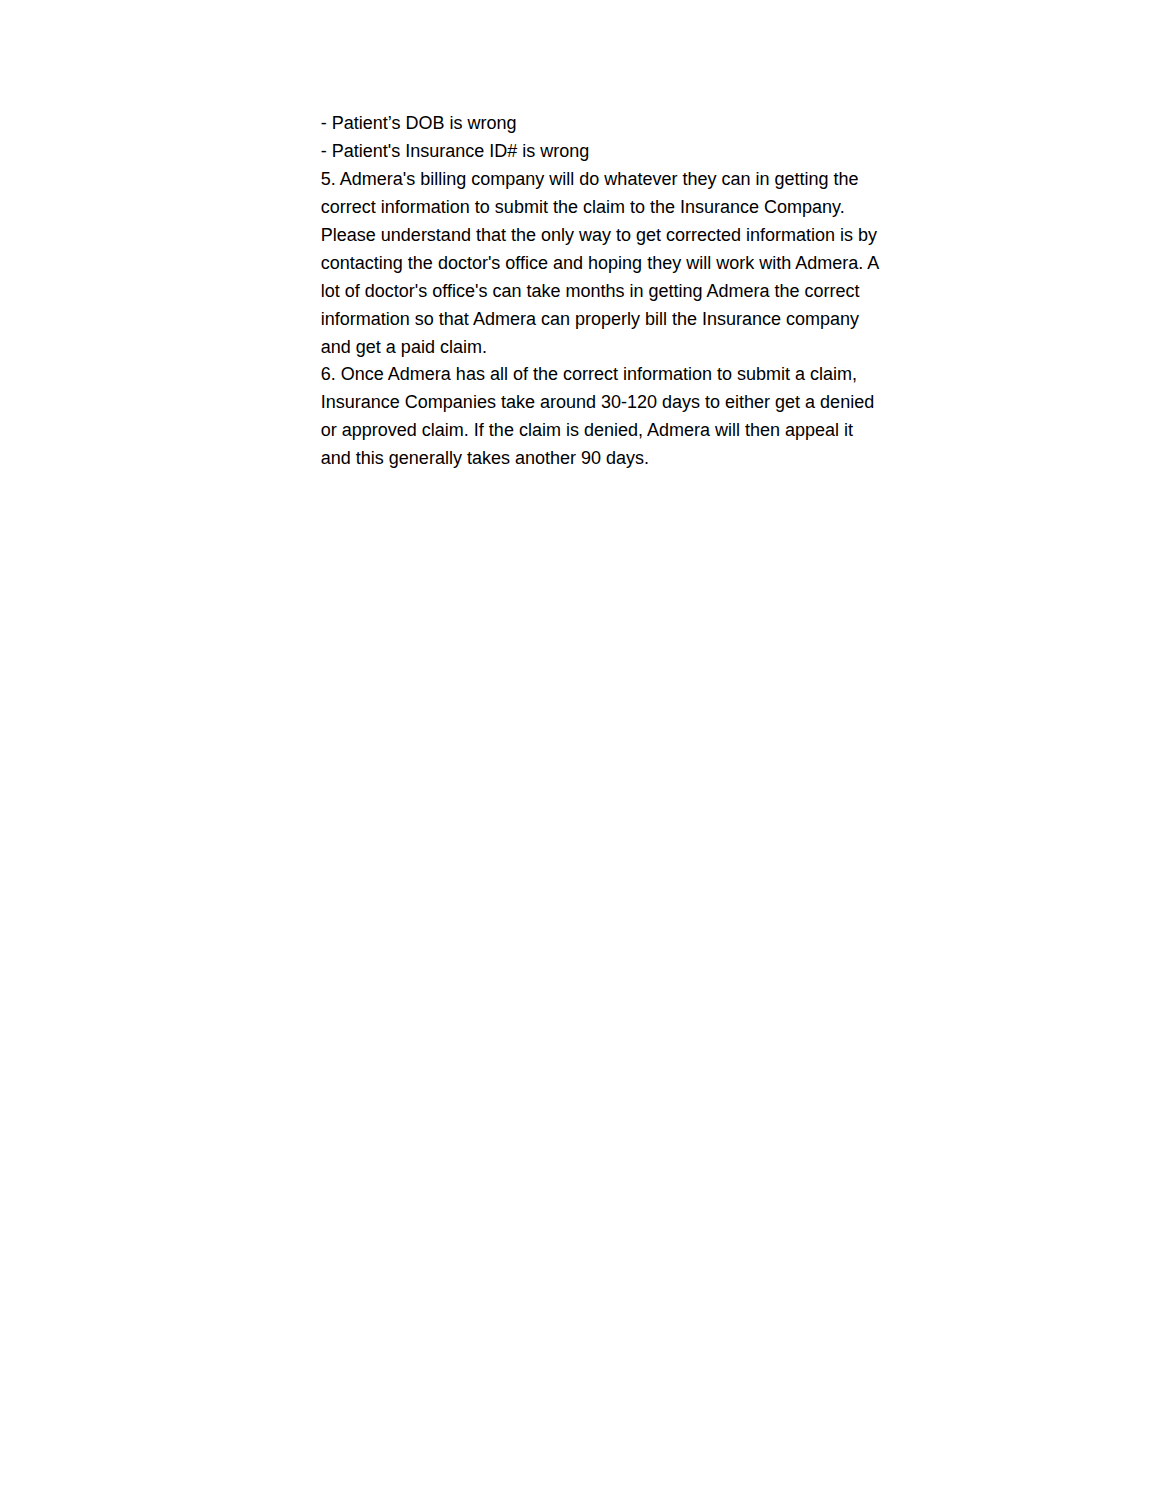- Patient’s DOB is wrong
- Patient's Insurance ID# is wrong
5. Admera's billing company will do whatever they can in getting the correct information to submit the claim to the Insurance Company. Please understand that the only way to get corrected information is by contacting the doctor's office and hoping they will work with Admera. A lot of doctor's office's can take months in getting Admera the correct information so that Admera can properly bill the Insurance company and get a paid claim.
6. Once Admera has all of the correct information to submit a claim, Insurance Companies take around 30-120 days to either get a denied or approved claim. If the claim is denied, Admera will then appeal it and this generally takes another 90 days.